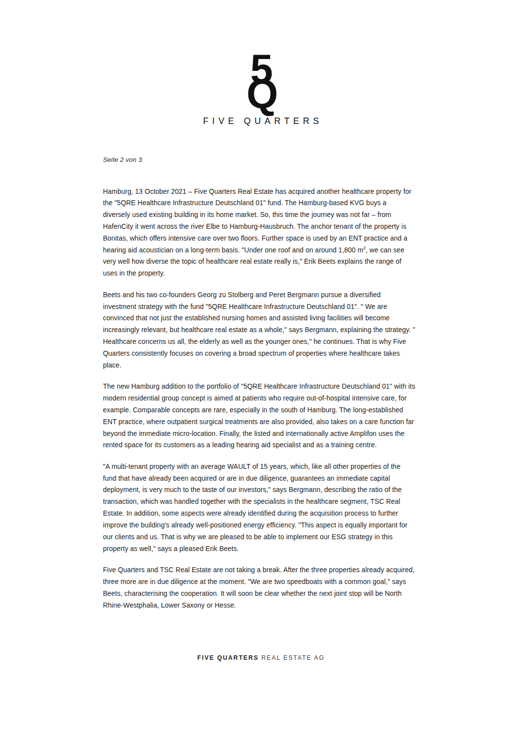5 Q FIVE QUARTERS
Seite 2 von 3
Hamburg, 13 October 2021 – Five Quarters Real Estate has acquired another healthcare property for the "5QRE Healthcare Infrastructure Deutschland 01" fund. The Hamburg-based KVG buys a diversely used existing building in its home market. So, this time the journey was not far – from HafenCity it went across the river Elbe to Hamburg-Hausbruch. The anchor tenant of the property is Bonitas, which offers intensive care over two floors. Further space is used by an ENT practice and a hearing aid acoustician on a long-term basis. "Under one roof and on around 1,800 m2, we can see very well how diverse the topic of healthcare real estate really is," Erik Beets explains the range of uses in the property.
Beets and his two co-founders Georg zu Stolberg and Peret Bergmann pursue a diversified investment strategy with the fund "5QRE Healthcare Infrastructure Deutschland 01". " We are convinced that not just the established nursing homes and assisted living facilities will become increasingly relevant, but healthcare real estate as a whole," says Bergmann, explaining the strategy. " Healthcare concerns us all, the elderly as well as the younger ones," he continues. That is why Five Quarters consistently focuses on covering a broad spectrum of properties where healthcare takes place.
The new Hamburg addition to the portfolio of "5QRE Healthcare Infrastructure Deutschland 01" with its modern residential group concept is aimed at patients who require out-of-hospital intensive care, for example. Comparable concepts are rare, especially in the south of Hamburg. The long-established ENT practice, where outpatient surgical treatments are also provided, also takes on a care function far beyond the immediate micro-location. Finally, the listed and internationally active Amplifon uses the rented space for its customers as a leading hearing aid specialist and as a training centre.
"A multi-tenant property with an average WAULT of 15 years, which, like all other properties of the fund that have already been acquired or are in due diligence, guarantees an immediate capital deployment, is very much to the taste of our investors," says Bergmann, describing the ratio of the transaction, which was handled together with the specialists in the healthcare segment, TSC Real Estate. In addition, some aspects were already identified during the acquisition process to further improve the building's already well-positioned energy efficiency. "This aspect is equally important for our clients and us. That is why we are pleased to be able to implement our ESG strategy in this property as well," says a pleased Erik Beets.
Five Quarters and TSC Real Estate are not taking a break. After the three properties already acquired, three more are in due diligence at the moment. "We are two speedboats with a common goal," says Beets, characterising the cooperation. It will soon be clear whether the next joint stop will be North Rhine-Westphalia, Lower Saxony or Hesse.
FIVE QUARTERS REAL ESTATE AG